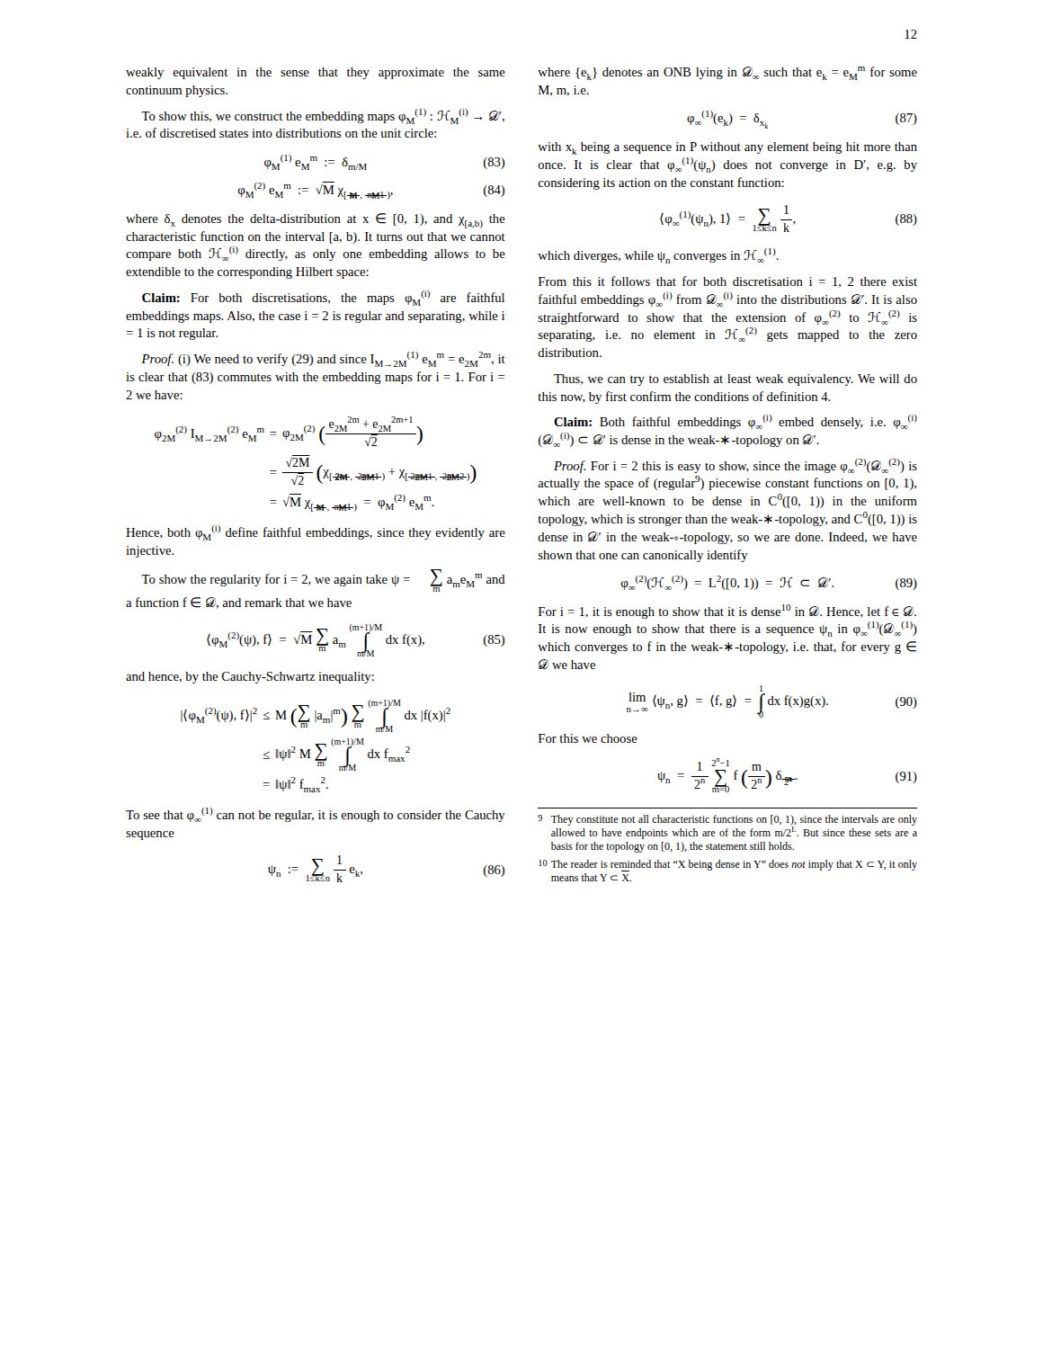12
weakly equivalent in the sense that they approximate the same continuum physics.
To show this, we construct the embedding maps φM(1) : ℋM(i) → 𝒟′, i.e. of discretised states into distributions on the unit circle:
φM(1) eMm := δm/M (83)
φM(2) eMm := √M χ[mM, m+1 M), (84)
where δx denotes the delta-distribution at x ∈ [0, 1), and χ[a,b) the characteristic function on the interval [a, b). It turns out that we cannot compare both ℋ∞(i) directly, as only one embedding allows to be extendible to the corresponding Hilbert space:
Claim: For both discretisations, the maps φM(i) are faithful embeddings maps. Also, the case i = 2 is regular and separating, while i = 1 is not regular.
Proof. (i) We need to verify (29) and since IM→2M(1) eMm = e2M2m, it is clear that (83) commutes with the embedding maps for i = 1. For i = 2 we have:
| φ 2M (2) I M→2M (2) e M m | = | φ 2M (2) ( e 2M 2m + e 2M 2m+1 √ 2 ) |
| | = | √ 2M √ 2 ( χ [ 2m 2M , 2m+1 2M ) + χ [ 2m+1 2M , 2m+2 2M ) ) |
| | = | √ M χ [ m M , m+1 M ) = φ M (2) e M m . |
Hence, both φM(i) define faithful embeddings, since they evidently are injective.
To show the regularity for i = 2, we again take ψ = ∑m ameMm and a function f ∈ 𝒟, and remark that we have
⟨φM(2)(ψ), f⟩ = √M ∑m am (m+1)/M∫m/M dx f(x), (85)
and hence, by the Cauchy-Schwartz inequality:
| /⟨φ M (2) (ψ), f⟩/ 2 | ≤ | M ( ∑ m /a m / m ) ∑ m (m+1)/M ∫ m/M dx /f(x)/ 2 |
| | ≤ | ‖ψ‖ 2 M ∑ m (m+1)/M ∫ m/M dx f max 2 |
| | = | ‖ψ‖ 2 f max 2 . |
To see that φ∞(1) can not be regular, it is enough to consider the Cauchy sequence
ψn := ∑1≤k≤n 1 k ek, (86)
where {ek} denotes an ONB lying in 𝒟∞ such that ek = eMm for some M, m, i.e.
φ∞(1)(ek) = δxk (87)
with xk being a sequence in P without any element being hit more than once. It is clear that φ∞(1)(ψn) does not converge in D′, e.g. by considering its action on the constant function:
⟨φ∞(1)(ψn), 1⟩ = ∑1≤k≤n 1 k, (88)
which diverges, while ψn converges in ℋ∞(1).
From this it follows that for both discretisation i = 1, 2 there exist faithful embeddings φ∞(i) from 𝒟∞(i) into the distributions 𝒟′. It is also straightforward to show that the extension of φ∞(2) to ℋ∞(2) is separating, i.e. no element in ℋ∞(2) gets mapped to the zero distribution.
Thus, we can try to establish at least weak equivalency. We will do this now, by first confirm the conditions of definition 4.
Claim: Both faithful embeddings φ∞(i) embed densely, i.e. φ∞(i)(𝒟∞(i)) ⊂ 𝒟′ is dense in the weak-∗-topology on 𝒟′.
Proof. For i = 2 this is easy to show, since the image φ∞(2)(𝒟∞(2)) is actually the space of (regular9) piecewise constant functions on [0, 1), which are well-known to be dense in C0([0, 1)) in the uniform topology, which is stronger than the weak-∗-topology, and C0([0, 1)) is dense in 𝒟′ in the weak-∗-topology, so we are done. Indeed, we have shown that one can canonically identify
φ∞(2)(ℋ∞(2)) = L2([0, 1)) = ℋ ⊂ 𝒟′. (89)
For i = 1, it is enough to show that it is dense10 in 𝒟. Hence, let f ∈ 𝒟. It is now enough to show that there is a sequence ψn in φ∞(1)(𝒟∞(1)) which converges to f in the weak-∗-topology, i.e. that, for every g ∈ 𝒟 we have
limn→∞ ⟨ψn, g⟩ = ⟨f, g⟩ = 1∫0 dx f(x)g(x). (90)
For this we choose
ψn = 12n 2n−1∑m=0 f (m 2n) δm 2n. (91)
9 They constitute not all characteristic functions on [0, 1), since the intervals are only allowed to have endpoints which are of the form m/2L. But since these sets are a basis for the topology on [0, 1), the statement still holds.
10 The reader is reminded that “X being dense in Y” does not imply that X ⊂ Y, it only means that Y ⊂ X.